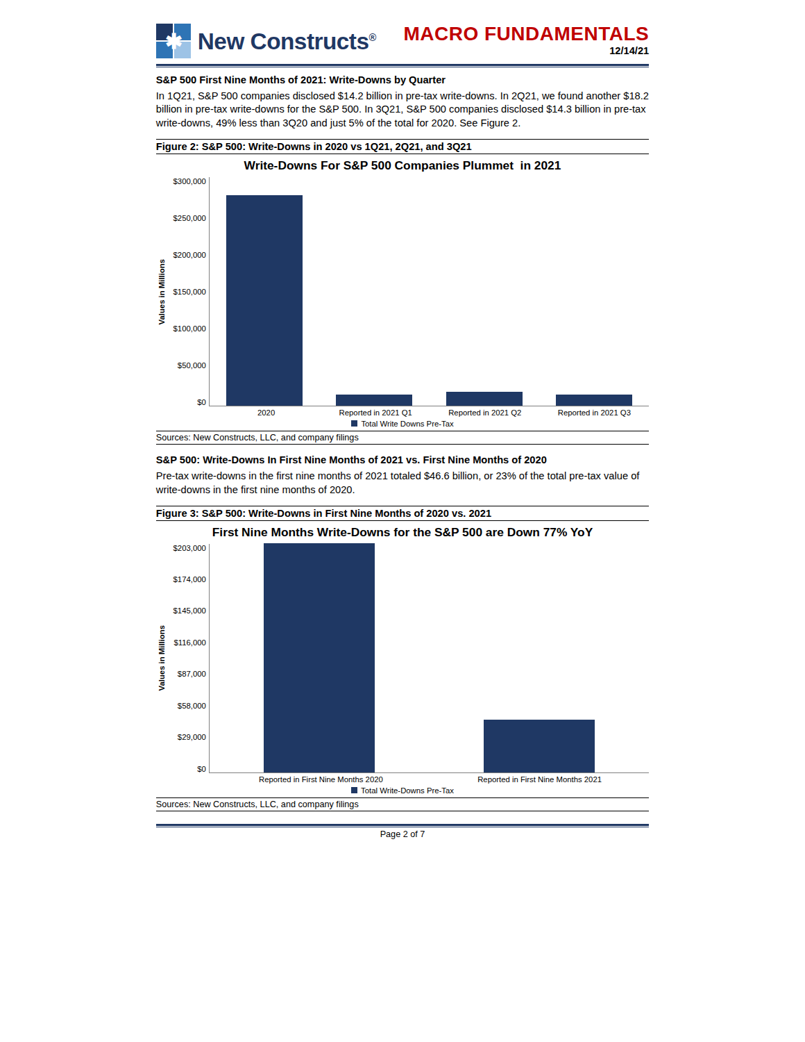✱
New Constructs®
MACRO FUNDAMENTALS
12/14/21
S&P 500 First Nine Months of 2021: Write-Downs by Quarter
In 1Q21, S&P 500 companies disclosed $14.2 billion in pre-tax write-downs. In 2Q21, we found another $18.2 billion in pre-tax write-downs for the S&P 500. In 3Q21, S&P 500 companies disclosed $14.3 billion in pre-tax write-downs, 49% less than 3Q20 and just 5% of the total for 2020. See Figure 2.
Figure 2: S&P 500: Write-Downs in 2020 vs 1Q21, 2Q21, and 3Q21
Write-Downs For S&P 500 Companies Plummet in 2021
Values in Millions
$300,000
$250,000
$200,000
$150,000
$100,000
$50,000
$0
2020 Reported in 2021 Q1 Reported in 2021 Q2 Reported in 2021 Q3
Total Write Downs Pre-Tax
Sources: New Constructs, LLC, and company filings
S&P 500: Write-Downs In First Nine Months of 2021 vs. First Nine Months of 2020
Pre-tax write-downs in the first nine months of 2021 totaled $46.6 billion, or 23% of the total pre-tax value of write-downs in the first nine months of 2020.
Figure 3: S&P 500: Write-Downs in First Nine Months of 2020 vs. 2021
First Nine Months Write-Downs for the S&P 500 are Down 77% YoY
Values in Millions
$203,000
$174,000
$145,000
$116,000
$87,000
$58,000
$29,000
$0
Reported in First Nine Months 2020 Reported in First Nine Months 2021
Total Write-Downs Pre-Tax
Sources: New Constructs, LLC, and company filings
Page 2 of 7